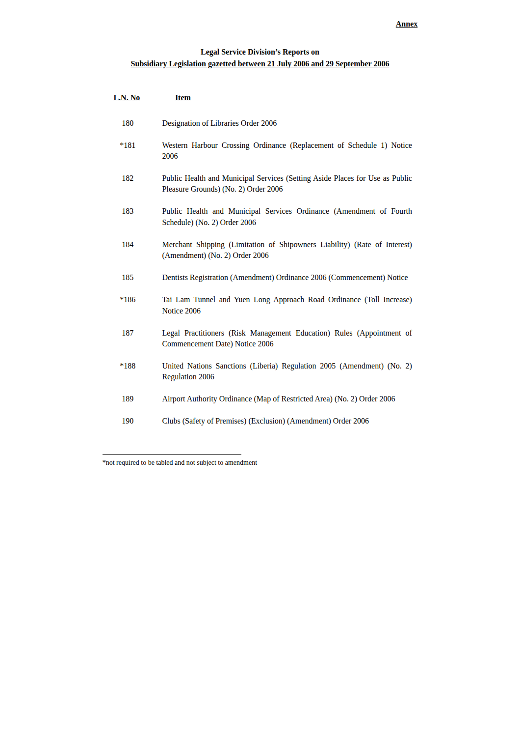Annex
Legal Service Division’s Reports on
Subsidiary Legislation gazetted between 21 July 2006 and 29 September 2006
| L.N. No | Item |
| --- | --- |
| 180 | Designation of Libraries Order 2006 |
| *181 | Western Harbour Crossing Ordinance (Replacement of Schedule 1) Notice 2006 |
| 182 | Public Health and Municipal Services (Setting Aside Places for Use as Public Pleasure Grounds) (No. 2) Order 2006 |
| 183 | Public Health and Municipal Services Ordinance (Amendment of Fourth Schedule) (No. 2) Order 2006 |
| 184 | Merchant Shipping (Limitation of Shipowners Liability) (Rate of Interest) (Amendment) (No. 2) Order 2006 |
| 185 | Dentists Registration (Amendment) Ordinance 2006 (Commencement) Notice |
| *186 | Tai Lam Tunnel and Yuen Long Approach Road Ordinance (Toll Increase) Notice 2006 |
| 187 | Legal Practitioners (Risk Management Education) Rules (Appointment of Commencement Date) Notice 2006 |
| *188 | United Nations Sanctions (Liberia) Regulation 2005 (Amendment) (No. 2) Regulation 2006 |
| 189 | Airport Authority Ordinance (Map of Restricted Area) (No. 2) Order 2006 |
| 190 | Clubs (Safety of Premises) (Exclusion) (Amendment) Order 2006 |
*not required to be tabled and not subject to amendment